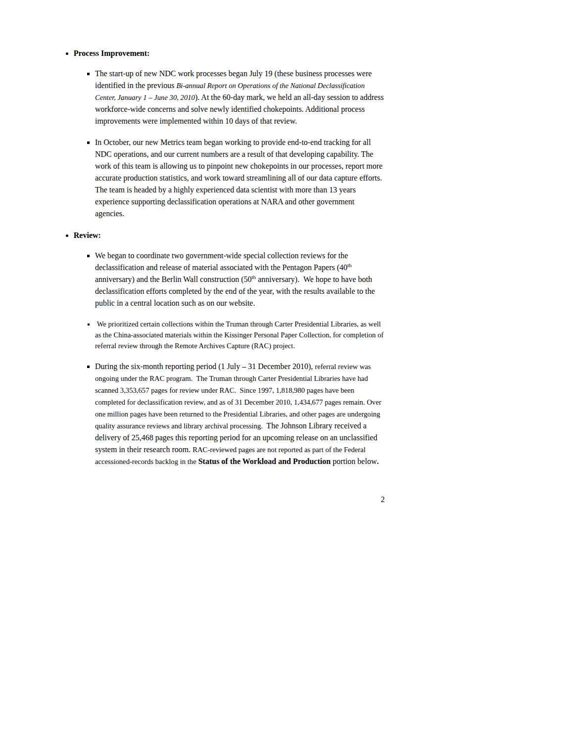Process Improvement:
The start-up of new NDC work processes began July 19 (these business processes were identified in the previous Bi-annual Report on Operations of the National Declassification Center, January 1 – June 30, 2010). At the 60-day mark, we held an all-day session to address workforce-wide concerns and solve newly identified chokepoints. Additional process improvements were implemented within 10 days of that review.
In October, our new Metrics team began working to provide end-to-end tracking for all NDC operations, and our current numbers are a result of that developing capability. The work of this team is allowing us to pinpoint new chokepoints in our processes, report more accurate production statistics, and work toward streamlining all of our data capture efforts. The team is headed by a highly experienced data scientist with more than 13 years experience supporting declassification operations at NARA and other government agencies.
Review:
We began to coordinate two government-wide special collection reviews for the declassification and release of material associated with the Pentagon Papers (40th anniversary) and the Berlin Wall construction (50th anniversary). We hope to have both declassification efforts completed by the end of the year, with the results available to the public in a central location such as on our website.
We prioritized certain collections within the Truman through Carter Presidential Libraries, as well as the China-associated materials within the Kissinger Personal Paper Collection, for completion of referral review through the Remote Archives Capture (RAC) project.
During the six-month reporting period (1 July – 31 December 2010), referral review was ongoing under the RAC program. The Truman through Carter Presidential Libraries have had scanned 3,353,657 pages for review under RAC. Since 1997, 1,818,980 pages have been completed for declassification review, and as of 31 December 2010, 1,434,677 pages remain. Over one million pages have been returned to the Presidential Libraries, and other pages are undergoing quality assurance reviews and library archival processing. The Johnson Library received a delivery of 25,468 pages this reporting period for an upcoming release on an unclassified system in their research room. RAC-reviewed pages are not reported as part of the Federal accessioned-records backlog in the Status of the Workload and Production portion below.
2